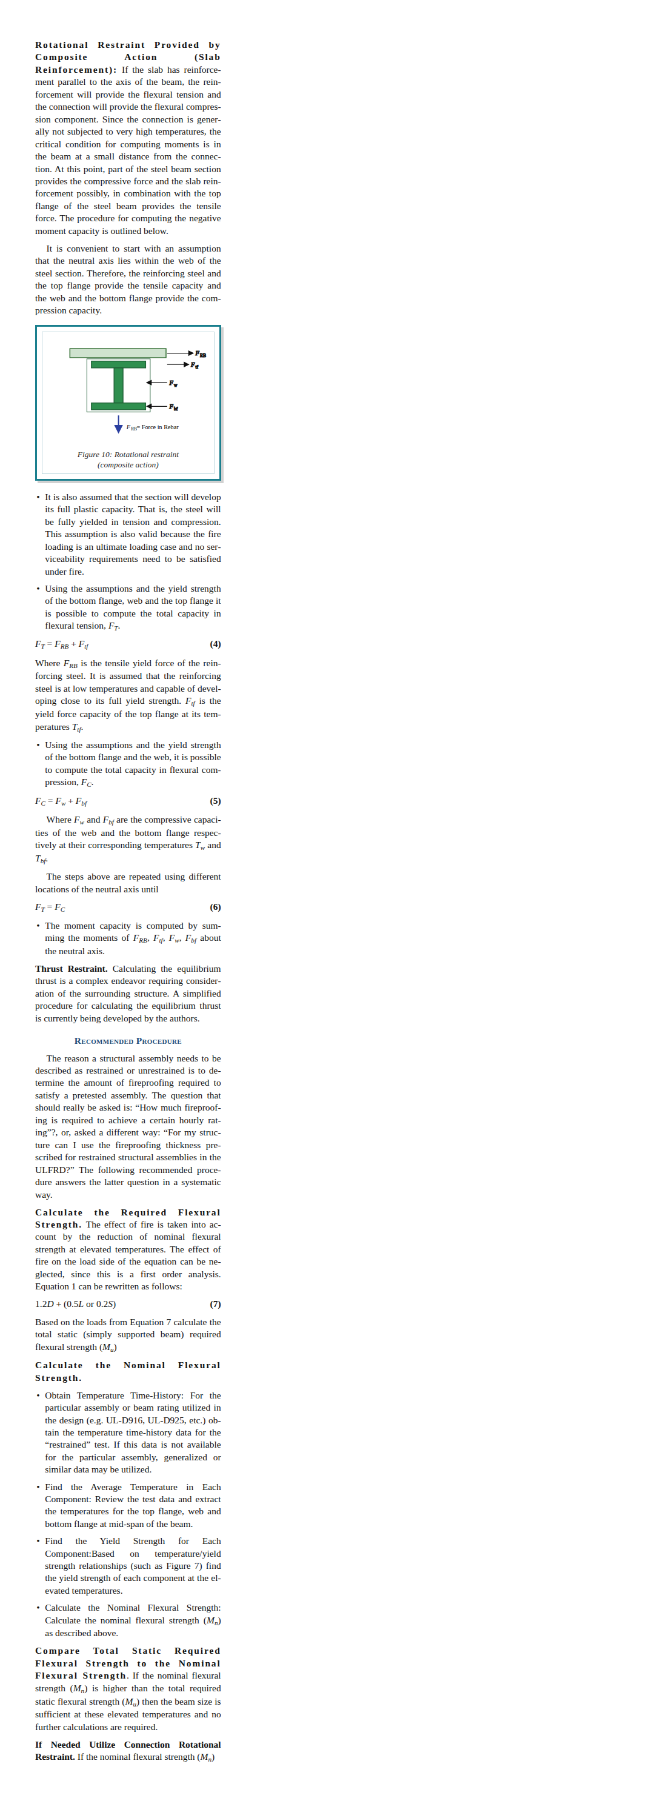Rotational Restraint Provided by Composite Action (Slab Reinforcement): If the slab has reinforcement parallel to the axis of the beam, the reinforcement will provide the flexural tension and the connection will provide the flexural compression component. Since the connection is generally not subjected to very high temperatures, the critical condition for computing moments is in the beam at a small distance from the connection. At this point, part of the steel beam section provides the compressive force and the slab reinforcement possibly, in combination with the top flange of the steel beam provides the tensile force. The procedure for computing the negative moment capacity is outlined below.
It is convenient to start with an assumption that the neutral axis lies within the web of the steel section. Therefore, the reinforcing steel and the top flange provide the tensile capacity and the web and the bottom flange provide the compression capacity.
F RB F tf F w F bf F RB = Force in Rebar
Figure 10: Rotational restraint
(composite action)
It is also assumed that the section will develop its full plastic capacity. That is, the steel will be fully yielded in tension and compression. This assumption is also valid because the fire loading is an ultimate loading case and no serviceability requirements need to be satisfied under fire.
Using the assumptions and the yield strength of the bottom flange, web and the top flange it is possible to compute the total capacity in flexural tension, FT.
(4) FT = FRB + Ftf
Where FRB is the tensile yield force of the reinforcing steel. It is assumed that the reinforcing steel is at low temperatures and capable of developing close to its full yield strength. Ftf is the yield force capacity of the top flange at its temperatures Ttf.
Using the assumptions and the yield strength of the bottom flange and the web, it is possible to compute the total capacity in flexural compression, FC.
(5) FC = Fw + Fbf
Where Fw and Fbf are the compressive capacities of the web and the bottom flange respectively at their corresponding temperatures Tw and Tbf.
The steps above are repeated using different locations of the neutral axis until
(6) FT = FC
The moment capacity is computed by summing the moments of FRB, Ftf, Fw, Fbf about the neutral axis.
Thrust Restraint. Calculating the equilibrium thrust is a complex endeavor requiring consideration of the surrounding structure. A simplified procedure for calculating the equilibrium thrust is currently being developed by the authors.
Recommended Procedure
The reason a structural assembly needs to be described as restrained or unrestrained is to determine the amount of fireproofing required to satisfy a pretested assembly. The question that should really be asked is: “How much fireproofing is required to achieve a certain hourly rating”?, or, asked a different way: “For my structure can I use the fireproofing thickness prescribed for restrained structural assemblies in the ULFRD?” The following recommended procedure answers the latter question in a systematic way.
Calculate the Required Flexural Strength. The effect of fire is taken into account by the reduction of nominal flexural strength at elevated temperatures. The effect of fire on the load side of the equation can be neglected, since this is a first order analysis. Equation 1 can be rewritten as follows:
(7) 1.2D + (0.5L or 0.2S)
Based on the loads from Equation 7 calculate the total static (simply supported beam) required flexural strength (Mu)
Calculate the Nominal Flexural Strength.
Obtain Temperature Time-History: For the particular assembly or beam rating utilized in the design (e.g. UL-D916, UL-D925, etc.) obtain the temperature time-history data for the “restrained” test. If this data is not available for the particular assembly, generalized or similar data may be utilized.
Find the Average Temperature in Each Component: Review the test data and extract the temperatures for the top flange, web and bottom flange at mid-span of the beam.
Find the Yield Strength for Each Component:Based on temperature/yield strength relationships (such as Figure 7) find the yield strength of each component at the elevated temperatures.
Calculate the Nominal Flexural Strength: Calculate the nominal flexural strength (Mn) as described above.
Compare Total Static Required Flexural Strength to the Nominal Flexural Strength. If the nominal flexural strength (Mn) is higher than the total required static flexural strength (Mu) then the beam size is sufficient at these elevated temperatures and no further calculations are required.
If Needed Utilize Connection Rotational Restraint. If the nominal flexural strength (Mn)